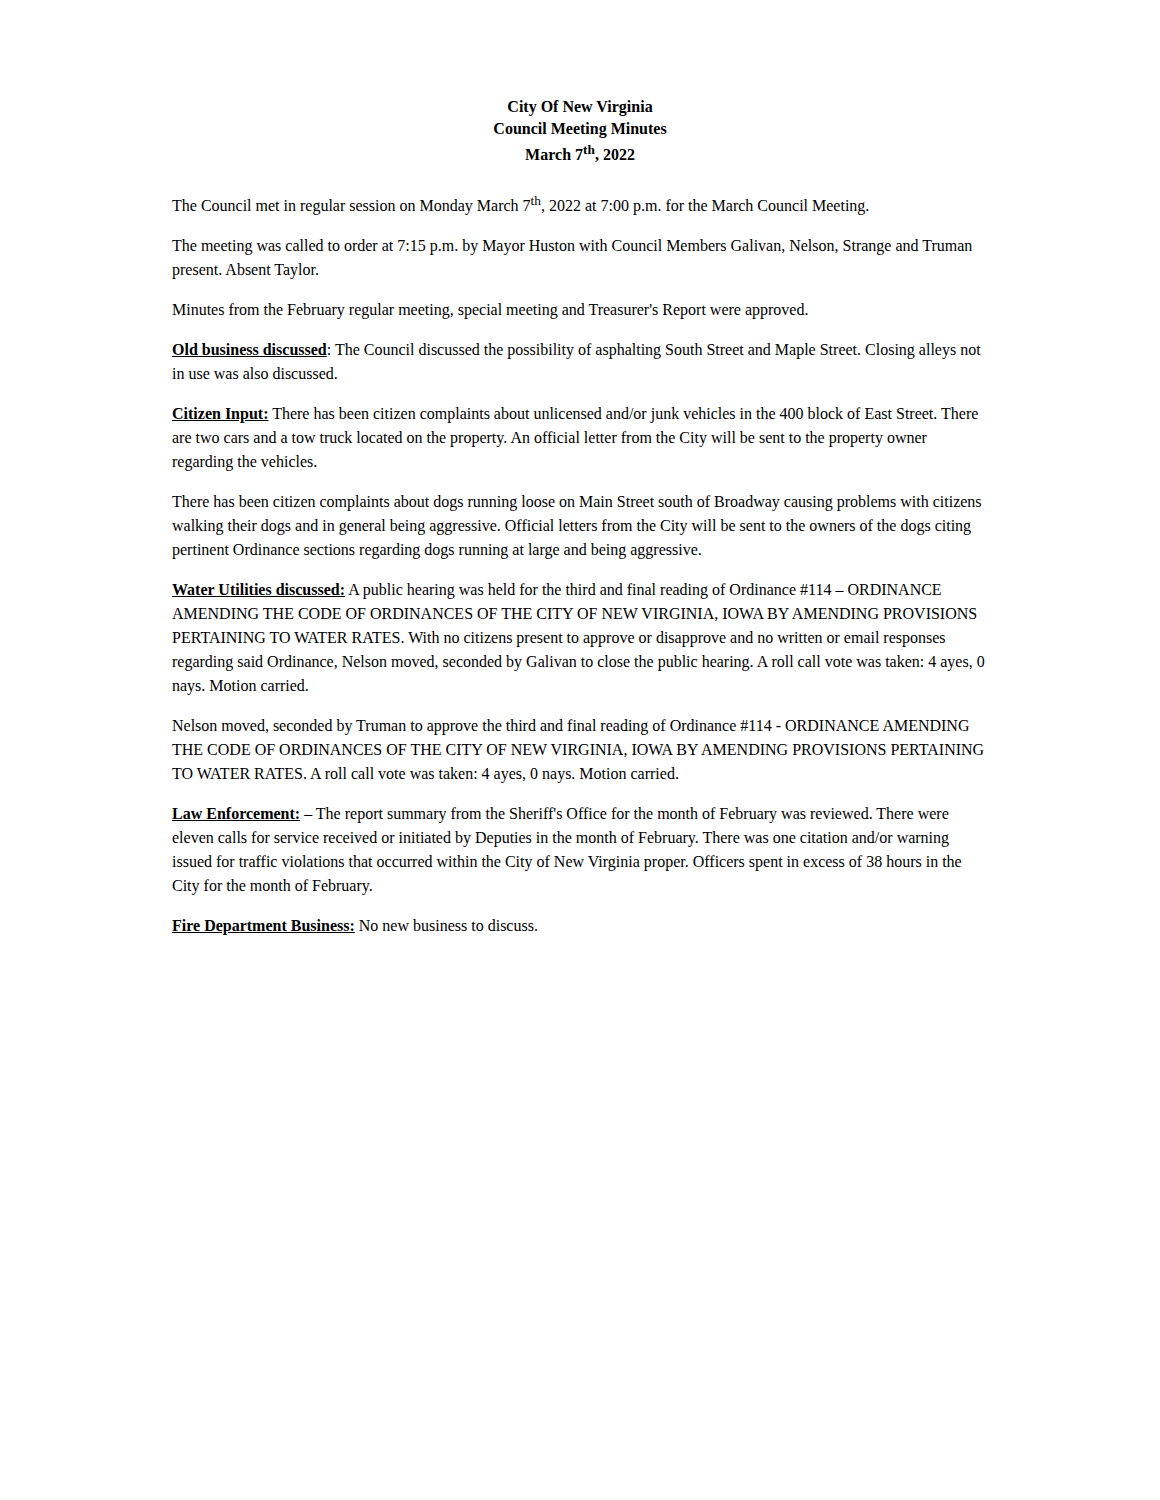City Of New Virginia
Council Meeting Minutes
March 7th, 2022
The Council met in regular session on Monday March 7th, 2022 at 7:00 p.m. for the March Council Meeting.
The meeting was called to order at 7:15 p.m. by Mayor Huston with Council Members Galivan, Nelson, Strange and Truman present. Absent Taylor.
Minutes from the February regular meeting, special meeting and Treasurer's Report were approved.
Old business discussed: The Council discussed the possibility of asphalting South Street and Maple Street. Closing alleys not in use was also discussed.
Citizen Input: There has been citizen complaints about unlicensed and/or junk vehicles in the 400 block of East Street. There are two cars and a tow truck located on the property. An official letter from the City will be sent to the property owner regarding the vehicles.
There has been citizen complaints about dogs running loose on Main Street south of Broadway causing problems with citizens walking their dogs and in general being aggressive. Official letters from the City will be sent to the owners of the dogs citing pertinent Ordinance sections regarding dogs running at large and being aggressive.
Water Utilities discussed: A public hearing was held for the third and final reading of Ordinance #114 – ORDINANCE AMENDING THE CODE OF ORDINANCES OF THE CITY OF NEW VIRGINIA, IOWA BY AMENDING PROVISIONS PERTAINING TO WATER RATES. With no citizens present to approve or disapprove and no written or email responses regarding said Ordinance, Nelson moved, seconded by Galivan to close the public hearing. A roll call vote was taken: 4 ayes, 0 nays. Motion carried.
Nelson moved, seconded by Truman to approve the third and final reading of Ordinance #114 - ORDINANCE AMENDING THE CODE OF ORDINANCES OF THE CITY OF NEW VIRGINIA, IOWA BY AMENDING PROVISIONS PERTAINING TO WATER RATES. A roll call vote was taken: 4 ayes, 0 nays. Motion carried.
Law Enforcement: – The report summary from the Sheriff's Office for the month of February was reviewed. There were eleven calls for service received or initiated by Deputies in the month of February. There was one citation and/or warning issued for traffic violations that occurred within the City of New Virginia proper. Officers spent in excess of 38 hours in the City for the month of February.
Fire Department Business: No new business to discuss.